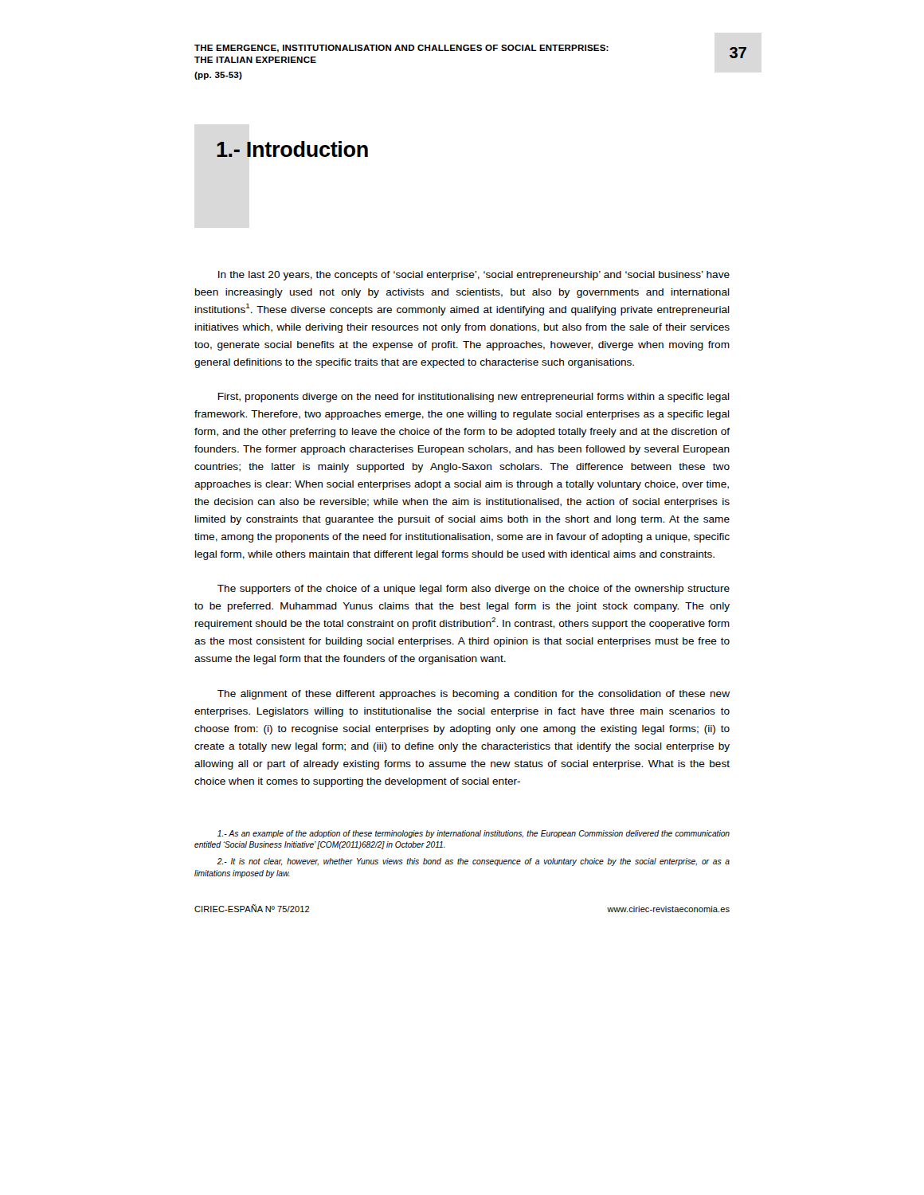The emergence, institutionalisation and challenges of social enterprises:
The Italian experience
(pp. 35-53)
37
1.- Introduction
In the last 20 years, the concepts of ‘social enterprise’, ‘social entrepreneurship’ and ‘social business’ have been increasingly used not only by activists and scientists, but also by governments and international institutions1. These diverse concepts are commonly aimed at identifying and qualifying private entrepreneurial initiatives which, while deriving their resources not only from donations, but also from the sale of their services too, generate social benefits at the expense of profit. The approaches, however, diverge when moving from general definitions to the specific traits that are expected to characterise such organisations.
First, proponents diverge on the need for institutionalising new entrepreneurial forms within a specific legal framework. Therefore, two approaches emerge, the one willing to regulate social enterprises as a specific legal form, and the other preferring to leave the choice of the form to be adopted totally freely and at the discretion of founders. The former approach characterises European scholars, and has been followed by several European countries; the latter is mainly supported by Anglo-Saxon scholars. The difference between these two approaches is clear: When social enterprises adopt a social aim is through a totally voluntary choice, over time, the decision can also be reversible; while when the aim is institutionalised, the action of social enterprises is limited by constraints that guarantee the pursuit of social aims both in the short and long term. At the same time, among the proponents of the need for institutionalisation, some are in favour of adopting a unique, specific legal form, while others maintain that different legal forms should be used with identical aims and constraints.
The supporters of the choice of a unique legal form also diverge on the choice of the ownership structure to be preferred. Muhammad Yunus claims that the best legal form is the joint stock company. The only requirement should be the total constraint on profit distribution2. In contrast, others support the cooperative form as the most consistent for building social enterprises. A third opinion is that social enterprises must be free to assume the legal form that the founders of the organisation want.
The alignment of these different approaches is becoming a condition for the consolidation of these new enterprises. Legislators willing to institutionalise the social enterprise in fact have three main scenarios to choose from: (i) to recognise social enterprises by adopting only one among the existing legal forms; (ii) to create a totally new legal form; and (iii) to define only the characteristics that identify the social enterprise by allowing all or part of already existing forms to assume the new status of social enterprise. What is the best choice when it comes to supporting the development of social enter-
1.- As an example of the adoption of these terminologies by international institutions, the European Commission delivered the communication entitled ‘Social Business Initiative’ [COM(2011)682/2] in October 2011.
2.- It is not clear, however, whether Yunus views this bond as the consequence of a voluntary choice by the social enterprise, or as a limitations imposed by law.
CIRIEC-ESPAÑA Nº 75/2012
www.ciriec-revistaeconomia.es